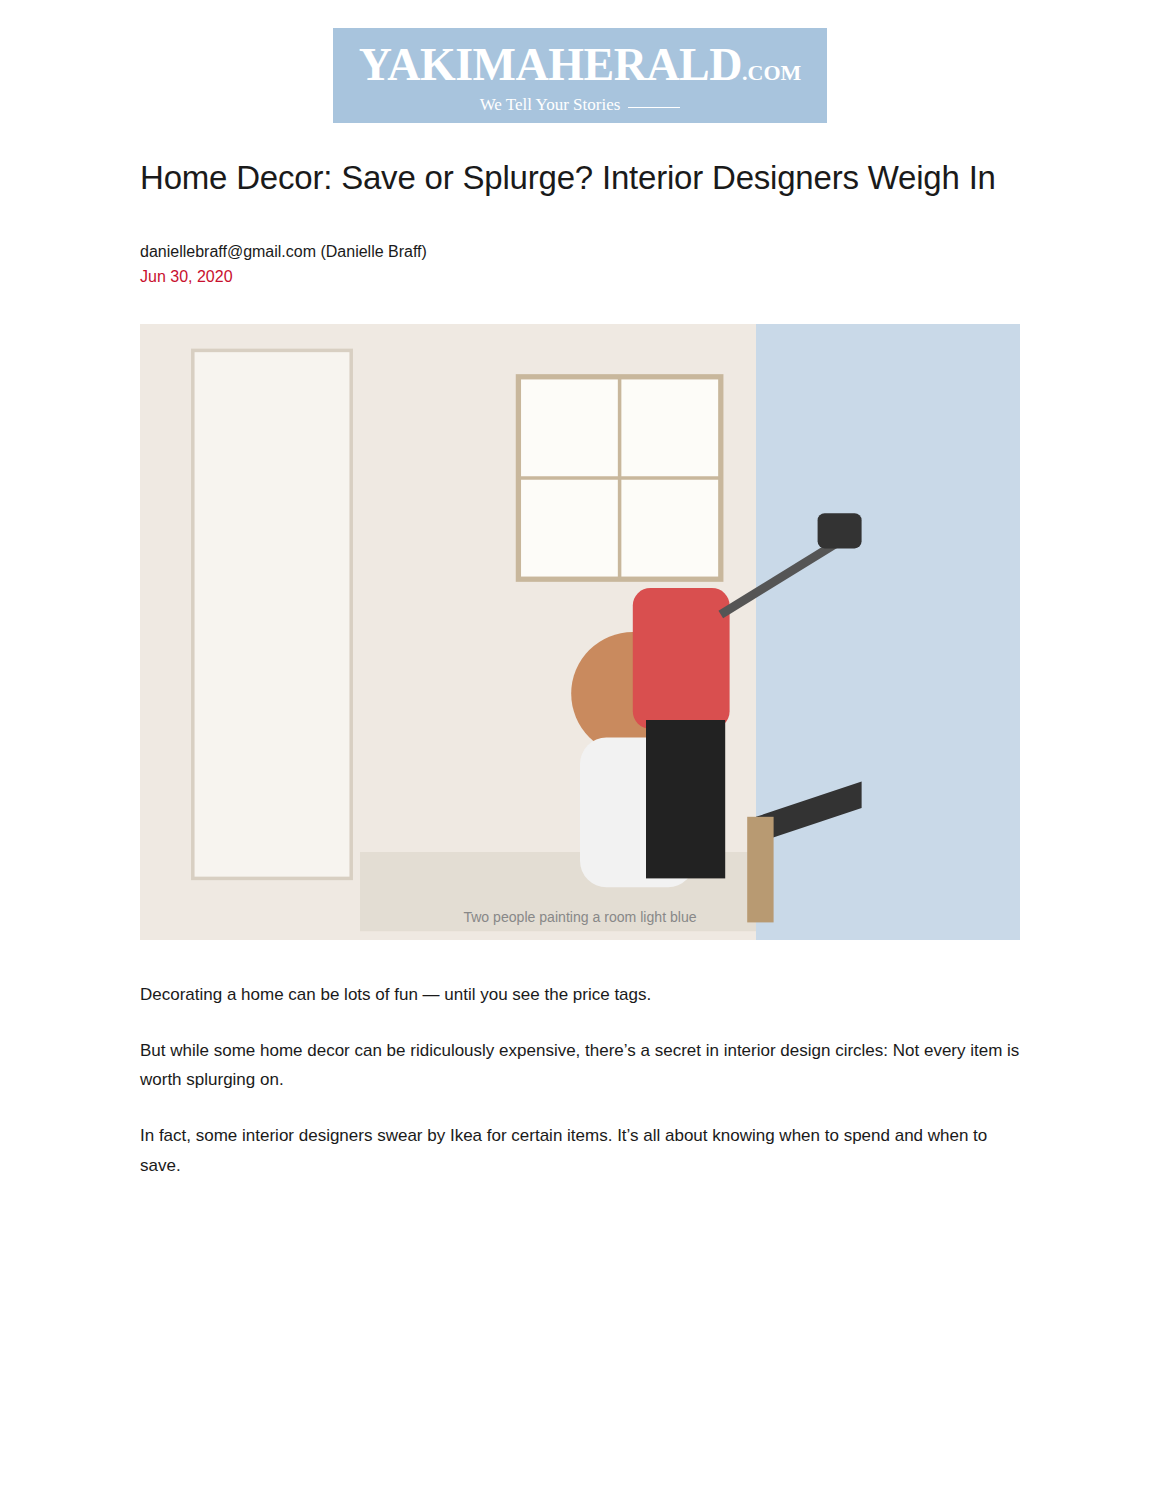YAKIMAHERALD.COM
We Tell Your Stories
Home Decor: Save or Splurge? Interior Designers Weigh In
daniellebraff@gmail.com (Danielle Braff) Jun 30, 2020
Decorating a home can be lots of fun — until you see the price tags.
But while some home decor can be ridiculously expensive, there’s a secret in interior design circles: Not every item is worth splurging on.
In fact, some interior designers swear by Ikea for certain items. It’s all about knowing when to spend and when to save.